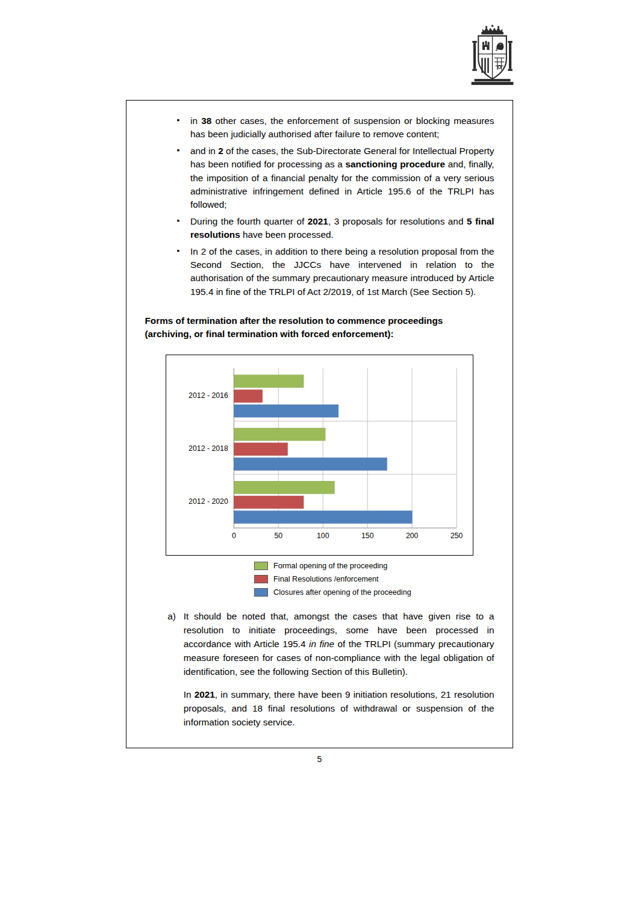in 38 other cases, the enforcement of suspension or blocking measures has been judicially authorised after failure to remove content;
and in 2 of the cases, the Sub-Directorate General for Intellectual Property has been notified for processing as a sanctioning procedure and, finally, the imposition of a financial penalty for the commission of a very serious administrative infringement defined in Article 195.6 of the TRLPI has followed;
During the fourth quarter of 2021, 3 proposals for resolutions and 5 final resolutions have been processed.
In 2 of the cases, in addition to there being a resolution proposal from the Second Section, the JJCCs have intervened in relation to the authorisation of the summary precautionary measure introduced by Article 195.4 in fine of the TRLPI of Act 2/2019, of 1st March (See Section 5).
Forms of termination after the resolution to commence proceedings
(archiving, or final termination with forced enforcement):
2012 - 2016 2012 - 2018 2012 - 2020 0 50 100 150 200 250
Formal opening of the proceeding
Final Resolutions /enforcement
Closures after opening of the proceeding
It should be noted that, amongst the cases that have given rise to a resolution to initiate proceedings, some have been processed in accordance with Article 195.4 in fine of the TRLPI (summary precautionary measure foreseen for cases of non-compliance with the legal obligation of identification, see the following Section of this Bulletin).
In 2021, in summary, there have been 9 initiation resolutions, 21 resolution proposals, and 18 final resolutions of withdrawal or suspension of the information society service.
5